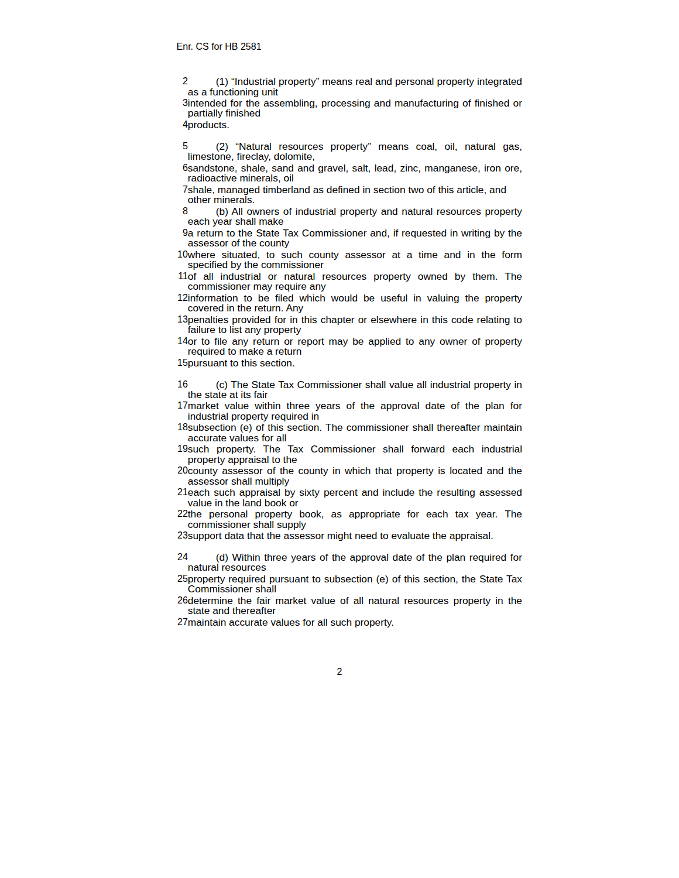Enr. CS for HB 2581
| 2 | (1) “Industrial property” means real and personal property integrated as a functioning unit |
| 3 | intended for the assembling, processing and manufacturing of finished or partially finished |
| 4 | products. |
| 5 | (2) “Natural resources property” means coal, oil, natural gas, limestone, fireclay, dolomite, |
| 6 | sandstone, shale, sand and gravel, salt, lead, zinc, manganese, iron ore, radioactive minerals, oil |
| 7 | shale, managed timberland as defined in section two of this article, and other minerals. |
| 8 | (b) All owners of industrial property and natural resources property each year shall make |
| 9 | a return to the State Tax Commissioner and, if requested in writing by the assessor of the county |
| 10 | where situated, to such county assessor at a time and in the form specified by the commissioner |
| 11 | of all industrial or natural resources property owned by them. The commissioner may require any |
| 12 | information to be filed which would be useful in valuing the property covered in the return. Any |
| 13 | penalties provided for in this chapter or elsewhere in this code relating to failure to list any property |
| 14 | or to file any return or report may be applied to any owner of property required to make a return |
| 15 | pursuant to this section. |
| 16 | (c) The State Tax Commissioner shall value all industrial property in the state at its fair |
| 17 | market value within three years of the approval date of the plan for industrial property required in |
| 18 | subsection (e) of this section. The commissioner shall thereafter maintain accurate values for all |
| 19 | such property. The Tax Commissioner shall forward each industrial property appraisal to the |
| 20 | county assessor of the county in which that property is located and the assessor shall multiply |
| 21 | each such appraisal by sixty percent and include the resulting assessed value in the land book or |
| 22 | the personal property book, as appropriate for each tax year. The commissioner shall supply |
| 23 | support data that the assessor might need to evaluate the appraisal. |
| 24 | (d) Within three years of the approval date of the plan required for natural resources |
| 25 | property required pursuant to subsection (e) of this section, the State Tax Commissioner shall |
| 26 | determine the fair market value of all natural resources property in the state and thereafter |
| 27 | maintain accurate values for all such property. |
2